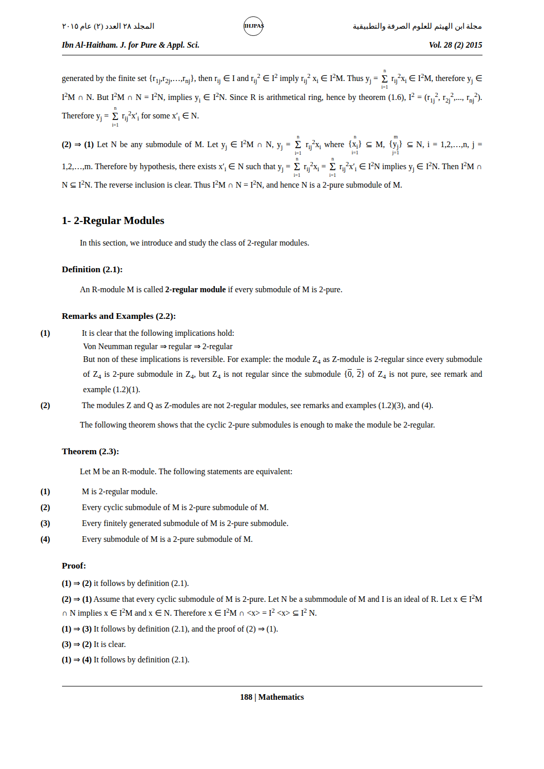المجلد ٢٨ العدد (٢) عام ٢٠١٥
IHJPAS
مجلة ابن الهيثم للعلوم الصرفة والتطبيقية
Ibn Al-Haitham. J. for Pure & Appl. Sci. Vol. 28 (2) 2015
generated by the finite set {r1j,r2j,…,rnj}, then rij ∈ I and rij 2 ∈ I2 imply rij 2 xi ∈ I2 M. Thus yj = nΣi=1 rij 2xi ∈ I2 M, therefore yj ∈ I2 M ∩ N. But I2 M ∩ N = I2 N, implies yi ∈ I2 N. Since R is arithmetical ring, hence by theorem (1.6), I2 = (r1j 2, r2j 2,..., rnj 2). Therefore yj = nΣi=1 rij 2x′i for some x′i ∈ N.
(2) ⇒ (1) Let N be any submodule of M. Let yj ∈ I2 M ∩ N, yj = nΣi=1 rij 2xi where n{xi}i=1 ⊆ M, m{yj}j=1 ⊆ N, i = 1,2,…,n, j = 1,2,…,m. Therefore by hypothesis, there exists x′i ∈ N such that yj = nΣi=1 rij 2xi = nΣi=1 rij 2x′i ∈ I2 N implies yj ∈ I2 N. Then I2 M ∩ N ⊆ I2 N. The reverse inclusion is clear. Thus I2 M ∩ N = I2 N, and hence N is a 2-pure submodule of M.
1- 2-Regular Modules
In this section, we introduce and study the class of 2-regular modules.
Definition (2.1):
An R-module M is called 2-regular module if every submodule of M is 2-pure.
Remarks and Examples (2.2):
(1) It is clear that the following implications hold:
Von Neumman regular ⇒ regular ⇒ 2-regular
But non of these implications is reversible. For example: the module Z4 as Z-module is 2-regular since every submodule of Z4 is 2-pure submodule in Z4, but Z4 is not regular since the submodule {0, 2} of Z4 is not pure, see remark and example (1.2)(1).
(2) The modules Z and Q as Z-modules are not 2-regular modules, see remarks and examples (1.2)(3), and (4).
The following theorem shows that the cyclic 2-pure submodules is enough to make the module be 2-regular.
Theorem (2.3):
Let M be an R-module. The following statements are equivalent:
(1) M is 2-regular module.
(2) Every cyclic submodule of M is 2-pure submodule of M.
(3) Every finitely generated submodule of M is 2-pure submodule.
(4) Every submodule of M is a 2-pure submodule of M.
Proof:
(1) ⇒ (2) it follows by definition (2.1).
(2) ⇒ (1) Assume that every cyclic submodule of M is 2-pure. Let N be a submmodule of M and I is an ideal of R. Let x ∈ I2 M ∩ N implies x ∈ I2 M and x ∈ N. Therefore x ∈ I2 M ∩ <x> = I2 <x> ⊆ I2 N.
(1) ⇒ (3) It follows by definition (2.1), and the proof of (2) ⇒ (1).
(3) ⇒ (2) It is clear.
(1) ⇒ (4) It follows by definition (2.1).
188 | Mathematics